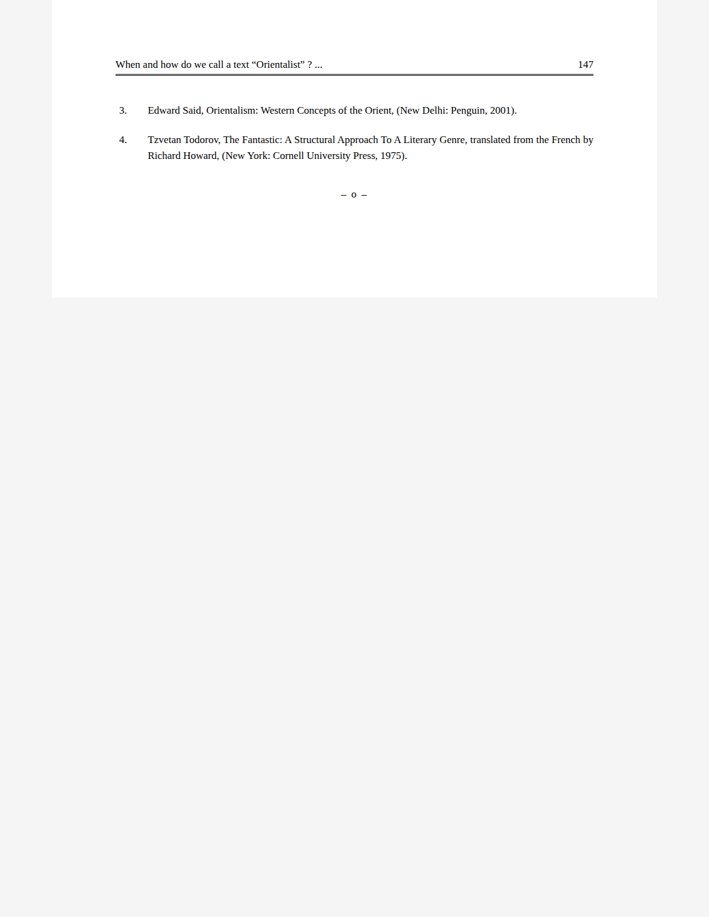When and how do we call a text “Orientalist” ? ... 147
3. Edward Said, Orientalism: Western Concepts of the Orient, (New Delhi: Penguin, 2001).
4. Tzvetan Todorov, The Fantastic: A Structural Approach To A Literary Genre, translated from the French by Richard Howard, (New York: Cornell University Press, 1975).
– o –